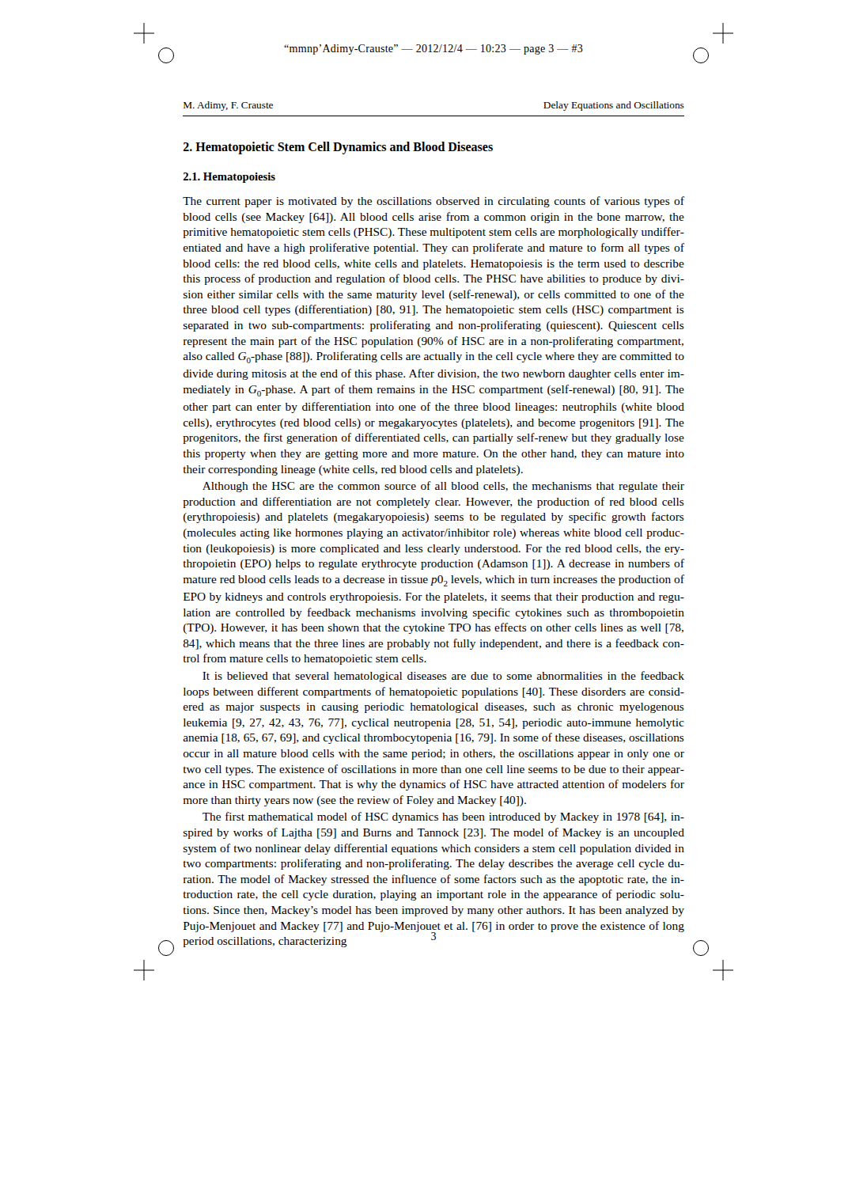“mmnp’Adimy-Crauste” — 2012/12/4 — 10:23 — page 3 — #3
M. Adimy, F. Crauste Delay Equations and Oscillations
2. Hematopoietic Stem Cell Dynamics and Blood Diseases
2.1. Hematopoiesis
The current paper is motivated by the oscillations observed in circulating counts of various types of blood cells (see Mackey [64]). All blood cells arise from a common origin in the bone marrow, the primitive hematopoietic stem cells (PHSC). These multipotent stem cells are morphologically undifferentiated and have a high proliferative potential. They can proliferate and mature to form all types of blood cells: the red blood cells, white cells and platelets. Hematopoiesis is the term used to describe this process of production and regulation of blood cells. The PHSC have abilities to produce by division either similar cells with the same maturity level (self-renewal), or cells committed to one of the three blood cell types (differentiation) [80, 91]. The hematopoietic stem cells (HSC) compartment is separated in two sub-compartments: proliferating and non-proliferating (quiescent). Quiescent cells represent the main part of the HSC population (90% of HSC are in a non-proliferating compartment, also called G0-phase [88]). Proliferating cells are actually in the cell cycle where they are committed to divide during mitosis at the end of this phase. After division, the two newborn daughter cells enter immediately in G0-phase. A part of them remains in the HSC compartment (self-renewal) [80, 91]. The other part can enter by differentiation into one of the three blood lineages: neutrophils (white blood cells), erythrocytes (red blood cells) or megakaryocytes (platelets), and become progenitors [91]. The progenitors, the first generation of differentiated cells, can partially self-renew but they gradually lose this property when they are getting more and more mature. On the other hand, they can mature into their corresponding lineage (white cells, red blood cells and platelets).
Although the HSC are the common source of all blood cells, the mechanisms that regulate their production and differentiation are not completely clear. However, the production of red blood cells (erythropoiesis) and platelets (megakaryopoiesis) seems to be regulated by specific growth factors (molecules acting like hormones playing an activator/inhibitor role) whereas white blood cell production (leukopoiesis) is more complicated and less clearly understood. For the red blood cells, the erythropoietin (EPO) helps to regulate erythrocyte production (Adamson [1]). A decrease in numbers of mature red blood cells leads to a decrease in tissue p02 levels, which in turn increases the production of EPO by kidneys and controls erythropoiesis. For the platelets, it seems that their production and regulation are controlled by feedback mechanisms involving specific cytokines such as thrombopoietin (TPO). However, it has been shown that the cytokine TPO has effects on other cells lines as well [78, 84], which means that the three lines are probably not fully independent, and there is a feedback control from mature cells to hematopoietic stem cells.
It is believed that several hematological diseases are due to some abnormalities in the feedback loops between different compartments of hematopoietic populations [40]. These disorders are considered as major suspects in causing periodic hematological diseases, such as chronic myelogenous leukemia [9, 27, 42, 43, 76, 77], cyclical neutropenia [28, 51, 54], periodic auto-immune hemolytic anemia [18, 65, 67, 69], and cyclical thrombocytopenia [16, 79]. In some of these diseases, oscillations occur in all mature blood cells with the same period; in others, the oscillations appear in only one or two cell types. The existence of oscillations in more than one cell line seems to be due to their appearance in HSC compartment. That is why the dynamics of HSC have attracted attention of modelers for more than thirty years now (see the review of Foley and Mackey [40]).
The first mathematical model of HSC dynamics has been introduced by Mackey in 1978 [64], inspired by works of Lajtha [59] and Burns and Tannock [23]. The model of Mackey is an uncoupled system of two nonlinear delay differential equations which considers a stem cell population divided in two compartments: proliferating and non-proliferating. The delay describes the average cell cycle duration. The model of Mackey stressed the influence of some factors such as the apoptotic rate, the introduction rate, the cell cycle duration, playing an important role in the appearance of periodic solutions. Since then, Mackey’s model has been improved by many other authors. It has been analyzed by Pujo-Menjouet and Mackey [77] and Pujo-Menjouet et al. [76] in order to prove the existence of long period oscillations, characterizing
3